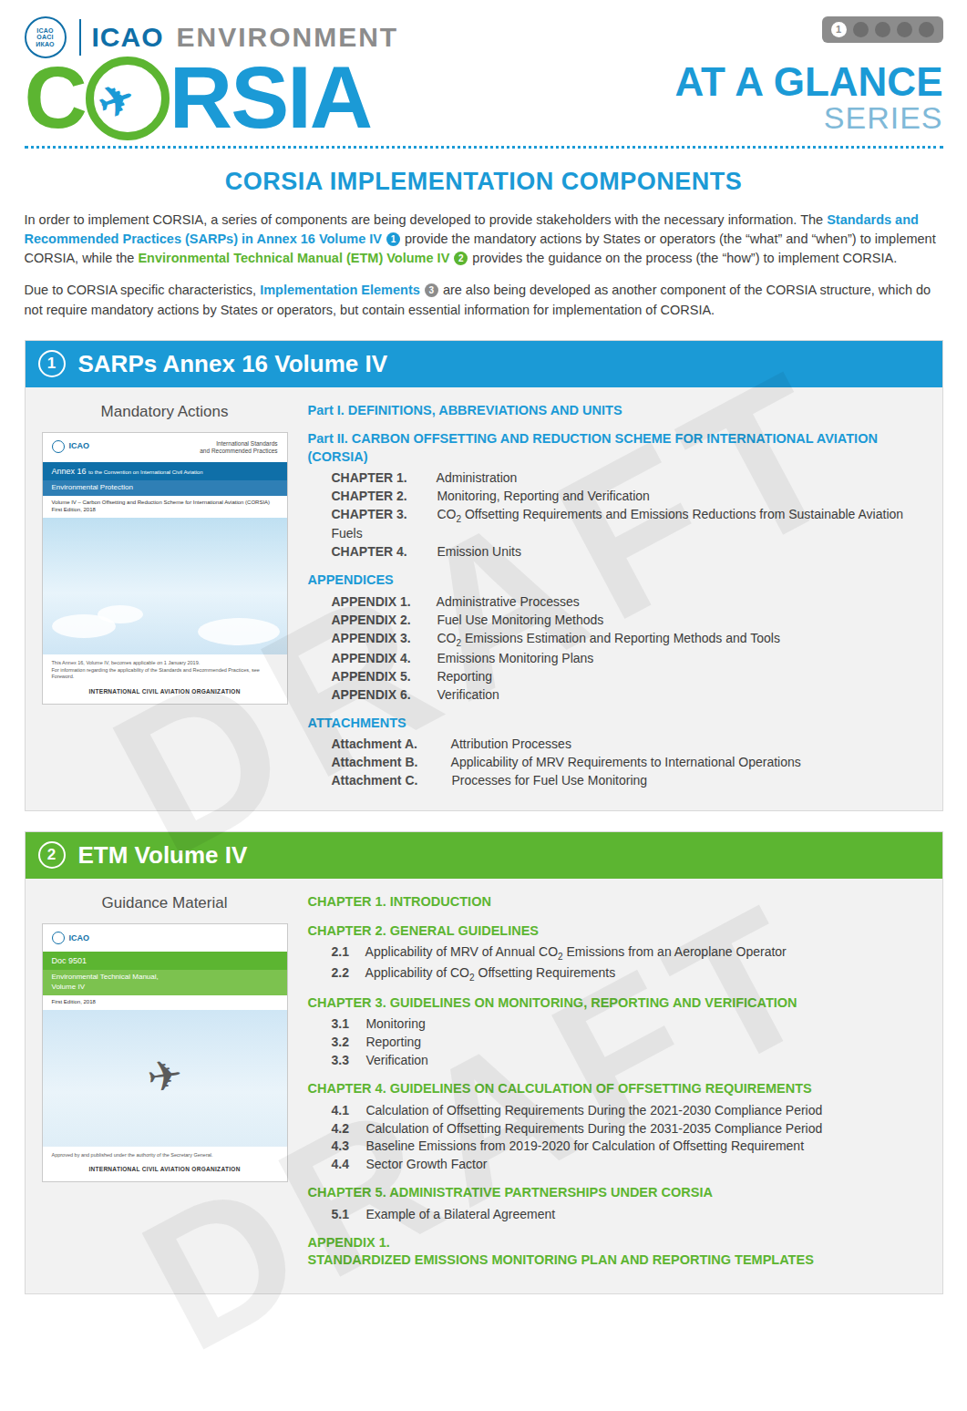DRAFT
DRAFT
1
ICAO
OACI
ИКАО
ICAO
ENVIRONMENT
C ✈RSIA
AT A GLANCE
SERIES
CORSIA IMPLEMENTATION COMPONENTS
In order to implement CORSIA, a series of components are being developed to provide stakeholders with the necessary information. The Standards and Recommended Practices (SARPs) in Annex 16 Volume IV 1 provide the mandatory actions by States or operators (the “what” and “when”) to implement CORSIA, while the Environmental Technical Manual (ETM) Volume IV 2 provides the guidance on the process (the “how”) to implement CORSIA.
Due to CORSIA specific characteristics, Implementation Elements 3 are also being developed as another component of the CORSIA structure, which do not require mandatory actions by States or operators, but contain essential information for implementation of CORSIA.
1
SARPs Annex 16 Volume IV
Mandatory Actions
ICAO
International Standards
and Recommended Practices
Annex 16 to the Convention on International Civil Aviation
Environmental Protection
Volume IV – Carbon Offsetting and Reduction Scheme for International Aviation (CORSIA)
First Edition, 2018
This Annex 16, Volume IV, becomes applicable on 1 January 2019.
For information regarding the applicability of the Standards and Recommended Practices, see Foreword.
INTERNATIONAL CIVIL AVIATION ORGANIZATION
Part I. DEFINITIONS, ABBREVIATIONS AND UNITS
Part II. CARBON OFFSETTING AND REDUCTION SCHEME FOR INTERNATIONAL AVIATION (CORSIA)
CHAPTER 1. Administration
CHAPTER 2. Monitoring, Reporting and Verification
CHAPTER 3. CO2 Offsetting Requirements and Emissions Reductions from Sustainable Aviation Fuels
CHAPTER 4. Emission Units
APPENDICES
APPENDIX 1. Administrative Processes
APPENDIX 2. Fuel Use Monitoring Methods
APPENDIX 3. CO2 Emissions Estimation and Reporting Methods and Tools
APPENDIX 4. Emissions Monitoring Plans
APPENDIX 5. Reporting
APPENDIX 6. Verification
ATTACHMENTS
Attachment A. Attribution Processes
Attachment B. Applicability of MRV Requirements to International Operations
Attachment C. Processes for Fuel Use Monitoring
2
ETM Volume IV
Guidance Material
ICAO
Doc 9501
Environmental Technical Manual,
Volume IV
First Edition, 2018
✈
Approved by and published under the authority of the Secretary General.
INTERNATIONAL CIVIL AVIATION ORGANIZATION
CHAPTER 1. INTRODUCTION
CHAPTER 2. GENERAL GUIDELINES
2.1 Applicability of MRV of Annual CO2 Emissions from an Aeroplane Operator
2.2 Applicability of CO2 Offsetting Requirements
CHAPTER 3. GUIDELINES ON MONITORING, REPORTING AND VERIFICATION
3.1 Monitoring
3.2 Reporting
3.3 Verification
CHAPTER 4. GUIDELINES ON CALCULATION OF OFFSETTING REQUIREMENTS
4.1 Calculation of Offsetting Requirements During the 2021-2030 Compliance Period
4.2 Calculation of Offsetting Requirements During the 2031-2035 Compliance Period
4.3 Baseline Emissions from 2019-2020 for Calculation of Offsetting Requirement
4.4 Sector Growth Factor
CHAPTER 5. ADMINISTRATIVE PARTNERSHIPS UNDER CORSIA
5.1 Example of a Bilateral Agreement
APPENDIX 1.
STANDARDIZED EMISSIONS MONITORING PLAN AND REPORTING TEMPLATES